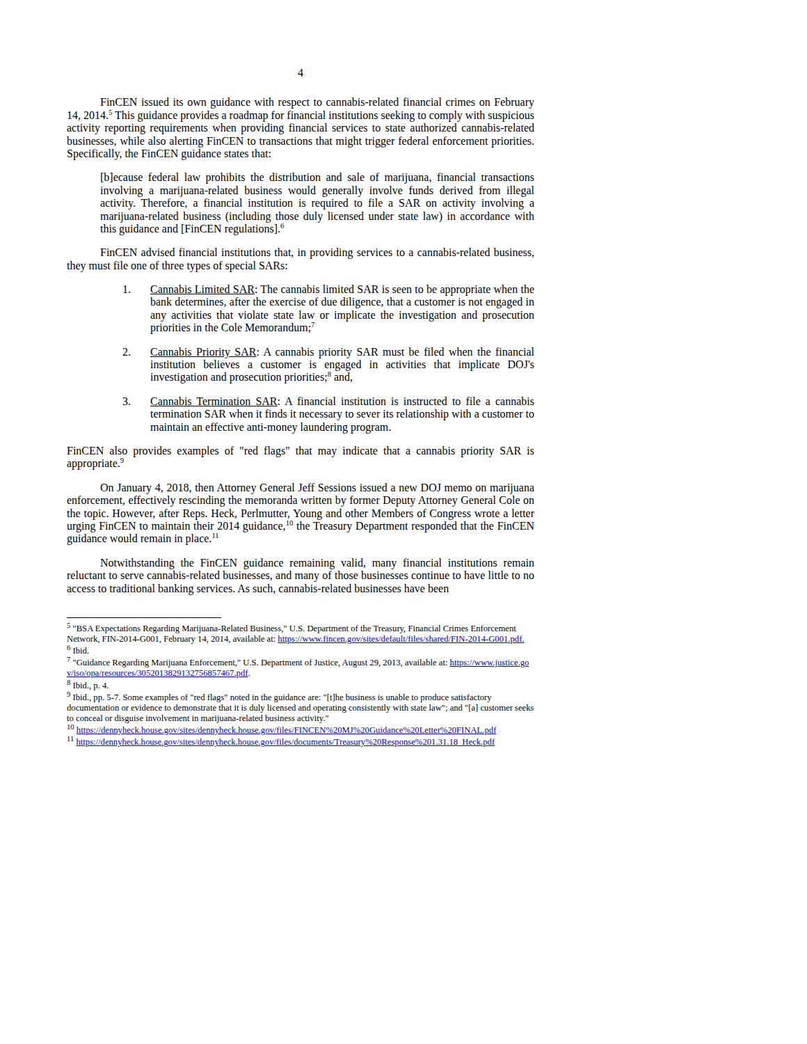4
FinCEN issued its own guidance with respect to cannabis-related financial crimes on February 14, 2014.5 This guidance provides a roadmap for financial institutions seeking to comply with suspicious activity reporting requirements when providing financial services to state authorized cannabis-related businesses, while also alerting FinCEN to transactions that might trigger federal enforcement priorities. Specifically, the FinCEN guidance states that:
[b]ecause federal law prohibits the distribution and sale of marijuana, financial transactions involving a marijuana-related business would generally involve funds derived from illegal activity. Therefore, a financial institution is required to file a SAR on activity involving a marijuana-related business (including those duly licensed under state law) in accordance with this guidance and [FinCEN regulations].6
FinCEN advised financial institutions that, in providing services to a cannabis-related business, they must file one of three types of special SARs:
Cannabis Limited SAR: The cannabis limited SAR is seen to be appropriate when the bank determines, after the exercise of due diligence, that a customer is not engaged in any activities that violate state law or implicate the investigation and prosecution priorities in the Cole Memorandum;7
Cannabis Priority SAR: A cannabis priority SAR must be filed when the financial institution believes a customer is engaged in activities that implicate DOJ's investigation and prosecution priorities;8 and,
Cannabis Termination SAR: A financial institution is instructed to file a cannabis termination SAR when it finds it necessary to sever its relationship with a customer to maintain an effective anti-money laundering program.
FinCEN also provides examples of "red flags" that may indicate that a cannabis priority SAR is appropriate.9
On January 4, 2018, then Attorney General Jeff Sessions issued a new DOJ memo on marijuana enforcement, effectively rescinding the memoranda written by former Deputy Attorney General Cole on the topic. However, after Reps. Heck, Perlmutter, Young and other Members of Congress wrote a letter urging FinCEN to maintain their 2014 guidance,10 the Treasury Department responded that the FinCEN guidance would remain in place.11
Notwithstanding the FinCEN guidance remaining valid, many financial institutions remain reluctant to serve cannabis-related businesses, and many of those businesses continue to have little to no access to traditional banking services. As such, cannabis-related businesses have been
5 "BSA Expectations Regarding Marijuana-Related Business," U.S. Department of the Treasury, Financial Crimes Enforcement Network, FIN-2014-G001, February 14, 2014, available at: https://www.fincen.gov/sites/default/files/shared/FIN-2014-G001.pdf.
6 Ibid.
7 "Guidance Regarding Marijuana Enforcement," U.S. Department of Justice, August 29, 2013, available at: https://www.justice.gov/iso/opa/resources/3052013829132756857467.pdf.
8 Ibid., p. 4.
9 Ibid., pp. 5-7. Some examples of "red flags" noted in the guidance are: "[t]he business is unable to produce satisfactory documentation or evidence to demonstrate that it is duly licensed and operating consistently with state law"; and "[a] customer seeks to conceal or disguise involvement in marijuana-related business activity."
10 https://dennyheck.house.gov/sites/dennyheck.house.gov/files/FINCEN%20MJ%20Guidance%20Letter%20FINAL.pdf
11 https://dennyheck.house.gov/sites/dennyheck.house.gov/files/documents/Treasury%20Response%201.31.18_Heck.pdf